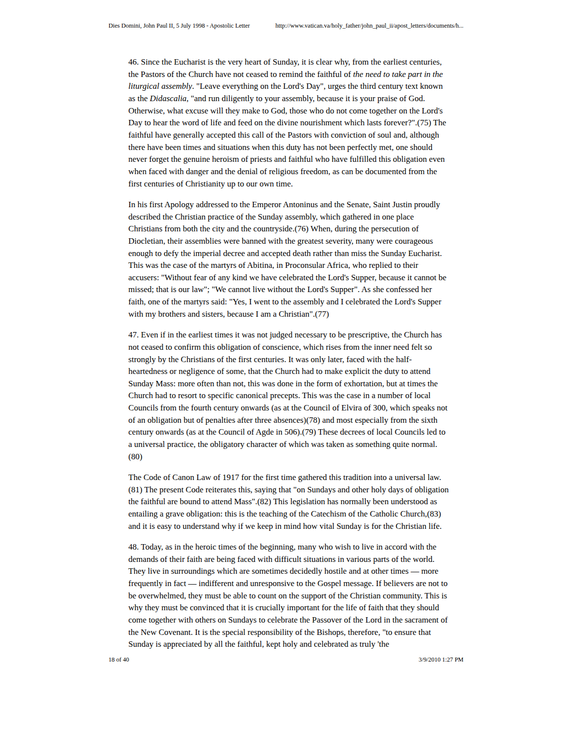Dies Domini, John Paul II, 5 July 1998 - Apostolic Letter http://www.vatican.va/holy_father/john_paul_ii/apost_letters/documents/h...
46. Since the Eucharist is the very heart of Sunday, it is clear why, from the earliest centuries, the Pastors of the Church have not ceased to remind the faithful of the need to take part in the liturgical assembly. "Leave everything on the Lord's Day", urges the third century text known as the Didascalia, "and run diligently to your assembly, because it is your praise of God. Otherwise, what excuse will they make to God, those who do not come together on the Lord's Day to hear the word of life and feed on the divine nourishment which lasts forever?".(75) The faithful have generally accepted this call of the Pastors with conviction of soul and, although there have been times and situations when this duty has not been perfectly met, one should never forget the genuine heroism of priests and faithful who have fulfilled this obligation even when faced with danger and the denial of religious freedom, as can be documented from the first centuries of Christianity up to our own time.
In his first Apology addressed to the Emperor Antoninus and the Senate, Saint Justin proudly described the Christian practice of the Sunday assembly, which gathered in one place Christians from both the city and the countryside.(76) When, during the persecution of Diocletian, their assemblies were banned with the greatest severity, many were courageous enough to defy the imperial decree and accepted death rather than miss the Sunday Eucharist. This was the case of the martyrs of Abitina, in Proconsular Africa, who replied to their accusers: "Without fear of any kind we have celebrated the Lord's Supper, because it cannot be missed; that is our law"; "We cannot live without the Lord's Supper". As she confessed her faith, one of the martyrs said: "Yes, I went to the assembly and I celebrated the Lord's Supper with my brothers and sisters, because I am a Christian".(77)
47. Even if in the earliest times it was not judged necessary to be prescriptive, the Church has not ceased to confirm this obligation of conscience, which rises from the inner need felt so strongly by the Christians of the first centuries. It was only later, faced with the half-heartedness or negligence of some, that the Church had to make explicit the duty to attend Sunday Mass: more often than not, this was done in the form of exhortation, but at times the Church had to resort to specific canonical precepts. This was the case in a number of local Councils from the fourth century onwards (as at the Council of Elvira of 300, which speaks not of an obligation but of penalties after three absences)(78) and most especially from the sixth century onwards (as at the Council of Agde in 506).(79) These decrees of local Councils led to a universal practice, the obligatory character of which was taken as something quite normal.(80)
The Code of Canon Law of 1917 for the first time gathered this tradition into a universal law.(81) The present Code reiterates this, saying that "on Sundays and other holy days of obligation the faithful are bound to attend Mass".(82) This legislation has normally been understood as entailing a grave obligation: this is the teaching of the Catechism of the Catholic Church,(83) and it is easy to understand why if we keep in mind how vital Sunday is for the Christian life.
48. Today, as in the heroic times of the beginning, many who wish to live in accord with the demands of their faith are being faced with difficult situations in various parts of the world. They live in surroundings which are sometimes decidedly hostile and at other times — more frequently in fact — indifferent and unresponsive to the Gospel message. If believers are not to be overwhelmed, they must be able to count on the support of the Christian community. This is why they must be convinced that it is crucially important for the life of faith that they should come together with others on Sundays to celebrate the Passover of the Lord in the sacrament of the New Covenant. It is the special responsibility of the Bishops, therefore, "to ensure that Sunday is appreciated by all the faithful, kept holy and celebrated as truly 'the
18 of 40 3/9/2010 1:27 PM